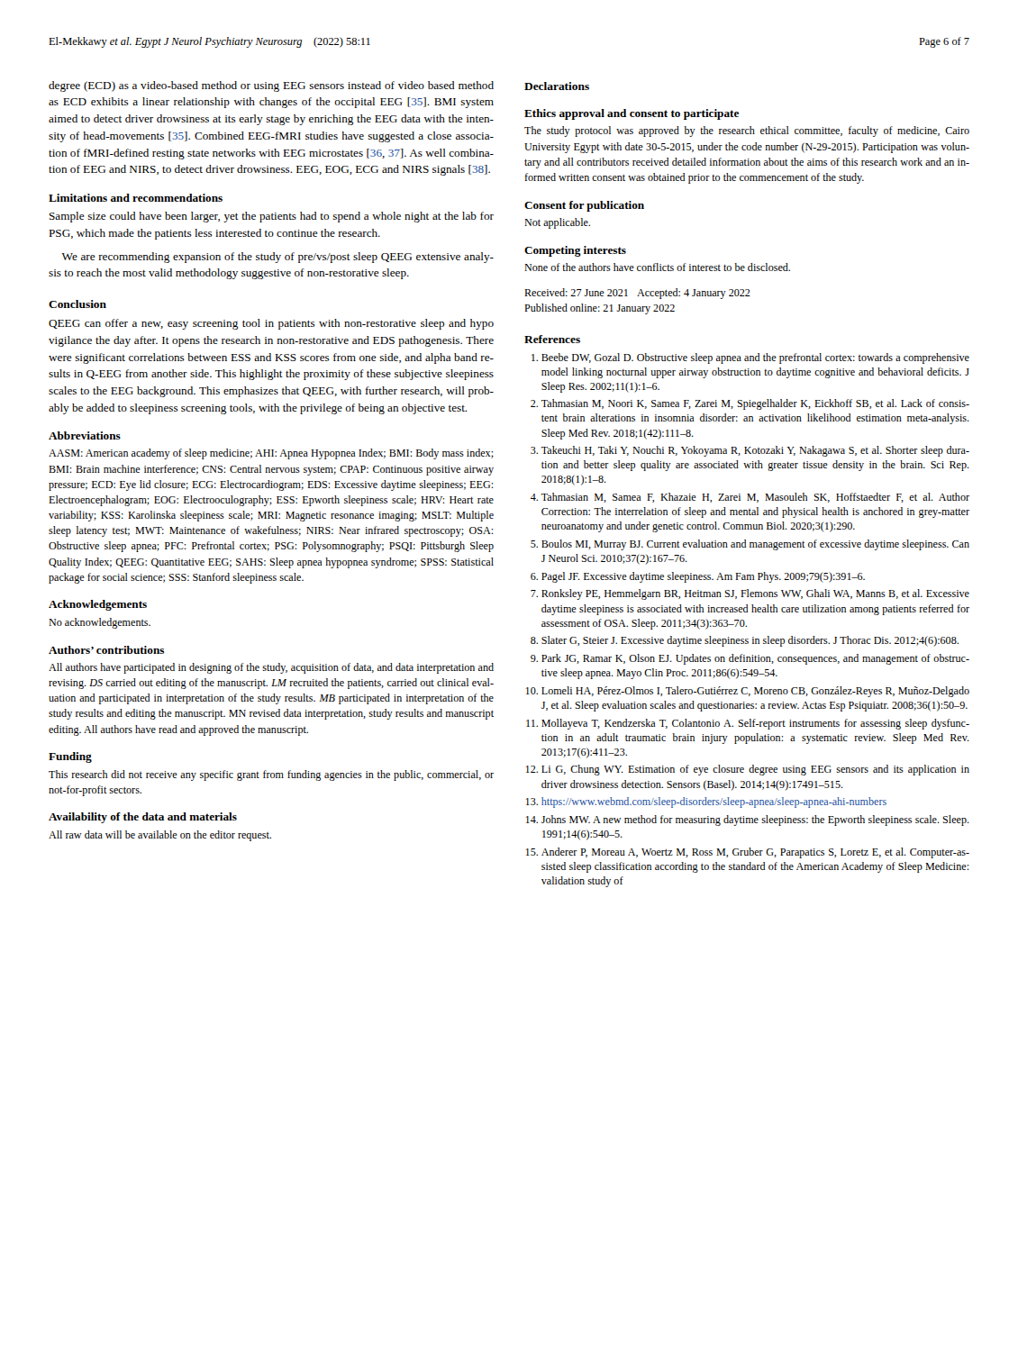El-Mekkawy et al. Egypt J Neurol Psychiatry Neurosurg (2022) 58:11
Page 6 of 7
degree (ECD) as a video-based method or using EEG sensors instead of video based method as ECD exhibits a linear relationship with changes of the occipital EEG [35]. BMI system aimed to detect driver drowsiness at its early stage by enriching the EEG data with the intensity of head-movements [35]. Combined EEG-fMRI studies have suggested a close association of fMRI-defined resting state networks with EEG microstates [36, 37]. As well combination of EEG and NIRS, to detect driver drowsiness. EEG, EOG, ECG and NIRS signals [38].
Limitations and recommendations
Sample size could have been larger, yet the patients had to spend a whole night at the lab for PSG, which made the patients less interested to continue the research.
We are recommending expansion of the study of pre/vs/post sleep QEEG extensive analysis to reach the most valid methodology suggestive of non-restorative sleep.
Conclusion
QEEG can offer a new, easy screening tool in patients with non-restorative sleep and hypo vigilance the day after. It opens the research in non-restorative and EDS pathogenesis. There were significant correlations between ESS and KSS scores from one side, and alpha band results in Q-EEG from another side. This highlight the proximity of these subjective sleepiness scales to the EEG background. This emphasizes that QEEG, with further research, will probably be added to sleepiness screening tools, with the privilege of being an objective test.
Abbreviations
AASM: American academy of sleep medicine; AHI: Apnea Hypopnea Index; BMI: Body mass index; BMI: Brain machine interference; CNS: Central nervous system; CPAP: Continuous positive airway pressure; ECD: Eye lid closure; ECG: Electrocardiogram; EDS: Excessive daytime sleepiness; EEG: Electroencephalogram; EOG: Electrooculography; ESS: Epworth sleepiness scale; HRV: Heart rate variability; KSS: Karolinska sleepiness scale; MRI: Magnetic resonance imaging; MSLT: Multiple sleep latency test; MWT: Maintenance of wakefulness; NIRS: Near infrared spectroscopy; OSA: Obstructive sleep apnea; PFC: Prefrontal cortex; PSG: Polysomnography; PSQI: Pittsburgh Sleep Quality Index; QEEG: Quantitative EEG; SAHS: Sleep apnea hypopnea syndrome; SPSS: Statistical package for social science; SSS: Stanford sleepiness scale.
Acknowledgements
No acknowledgements.
Authors’ contributions
All authors have participated in designing of the study, acquisition of data, and data interpretation and revising. DS carried out editing of the manuscript. LM recruited the patients, carried out clinical evaluation and participated in interpretation of the study results. MB participated in interpretation of the study results and editing the manuscript. MN revised data interpretation, study results and manuscript editing. All authors have read and approved the manuscript.
Funding
This research did not receive any specific grant from funding agencies in the public, commercial, or not-for-profit sectors.
Availability of the data and materials
All raw data will be available on the editor request.
Declarations
Ethics approval and consent to participate
The study protocol was approved by the research ethical committee, faculty of medicine, Cairo University Egypt with date 30-5-2015, under the code number (N-29-2015). Participation was voluntary and all contributors received detailed information about the aims of this research work and an informed written consent was obtained prior to the commencement of the study.
Consent for publication
Not applicable.
Competing interests
None of the authors have conflicts of interest to be disclosed.
Received: 27 June 2021 Accepted: 4 January 2022
Published online: 21 January 2022
References
Beebe DW, Gozal D. Obstructive sleep apnea and the prefrontal cortex: towards a comprehensive model linking nocturnal upper airway obstruction to daytime cognitive and behavioral deficits. J Sleep Res. 2002;11(1):1–6.
Tahmasian M, Noori K, Samea F, Zarei M, Spiegelhalder K, Eickhoff SB, et al. Lack of consistent brain alterations in insomnia disorder: an activation likelihood estimation meta-analysis. Sleep Med Rev. 2018;1(42):111–8.
Takeuchi H, Taki Y, Nouchi R, Yokoyama R, Kotozaki Y, Nakagawa S, et al. Shorter sleep duration and better sleep quality are associated with greater tissue density in the brain. Sci Rep. 2018;8(1):1–8.
Tahmasian M, Samea F, Khazaie H, Zarei M, Masouleh SK, Hoffstaedter F, et al. Author Correction: The interrelation of sleep and mental and physical health is anchored in grey-matter neuroanatomy and under genetic control. Commun Biol. 2020;3(1):290.
Boulos MI, Murray BJ. Current evaluation and management of excessive daytime sleepiness. Can J Neurol Sci. 2010;37(2):167–76.
Pagel JF. Excessive daytime sleepiness. Am Fam Phys. 2009;79(5):391–6.
Ronksley PE, Hemmelgarn BR, Heitman SJ, Flemons WW, Ghali WA, Manns B, et al. Excessive daytime sleepiness is associated with increased health care utilization among patients referred for assessment of OSA. Sleep. 2011;34(3):363–70.
Slater G, Steier J. Excessive daytime sleepiness in sleep disorders. J Thorac Dis. 2012;4(6):608.
Park JG, Ramar K, Olson EJ. Updates on definition, consequences, and management of obstructive sleep apnea. Mayo Clin Proc. 2011;86(6):549–54.
Lomeli HA, Pérez-Olmos I, Talero-Gutiérrez C, Moreno CB, González-Reyes R, Muñoz-Delgado J, et al. Sleep evaluation scales and questionaries: a review. Actas Esp Psiquiatr. 2008;36(1):50–9.
Mollayeva T, Kendzerska T, Colantonio A. Self-report instruments for assessing sleep dysfunction in an adult traumatic brain injury population: a systematic review. Sleep Med Rev. 2013;17(6):411–23.
Li G, Chung WY. Estimation of eye closure degree using EEG sensors and its application in driver drowsiness detection. Sensors (Basel). 2014;14(9):17491–515.
https://​www.​webmd.​com/​sleep-​disorders/​sleep-​apnea/​sleep-​apnea-​ahi-​numbers
Johns MW. A new method for measuring daytime sleepiness: the Epworth sleepiness scale. Sleep. 1991;14(6):540–5.
Anderer P, Moreau A, Woertz M, Ross M, Gruber G, Parapatics S, Loretz E, et al. Computer-assisted sleep classification according to the standard of the American Academy of Sleep Medicine: validation study of